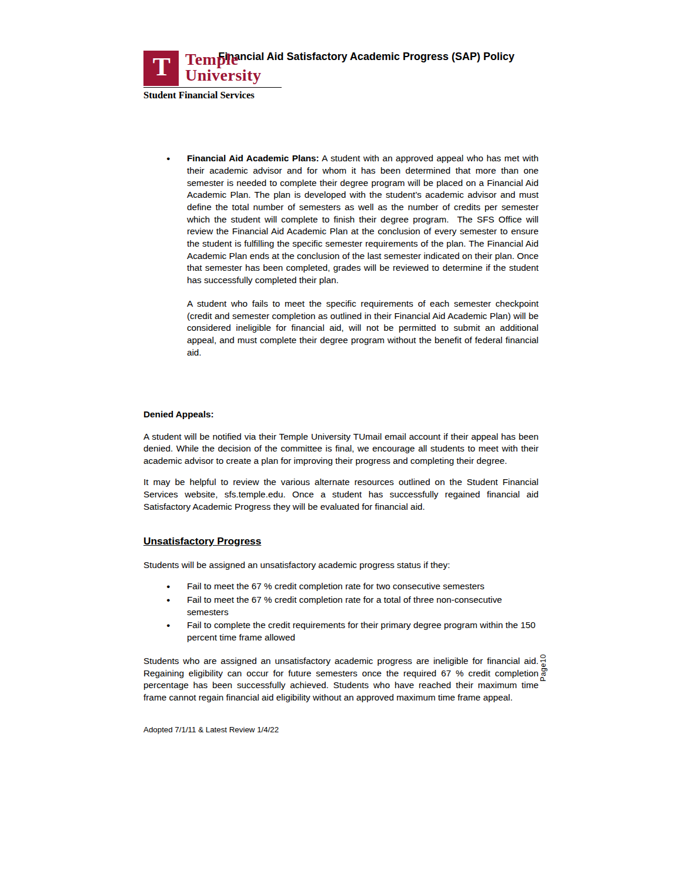T
Temple University
Student Financial Services
Financial Aid Satisfactory Academic Progress (SAP) Policy
Financial Aid Academic Plans: A student with an approved appeal who has met with their academic advisor and for whom it has been determined that more than one semester is needed to complete their degree program will be placed on a Financial Aid Academic Plan. The plan is developed with the student’s academic advisor and must define the total number of semesters as well as the number of credits per semester which the student will complete to finish their degree program. The SFS Office will review the Financial Aid Academic Plan at the conclusion of every semester to ensure the student is fulfilling the specific semester requirements of the plan. The Financial Aid Academic Plan ends at the conclusion of the last semester indicated on their plan. Once that semester has been completed, grades will be reviewed to determine if the student has successfully completed their plan.
A student who fails to meet the specific requirements of each semester checkpoint (credit and semester completion as outlined in their Financial Aid Academic Plan) will be considered ineligible for financial aid, will not be permitted to submit an additional appeal, and must complete their degree program without the benefit of federal financial aid.
Denied Appeals:
A student will be notified via their Temple University TUmail email account if their appeal has been denied. While the decision of the committee is final, we encourage all students to meet with their academic advisor to create a plan for improving their progress and completing their degree.
It may be helpful to review the various alternate resources outlined on the Student Financial Services website, sfs.temple.edu. Once a student has successfully regained financial aid Satisfactory Academic Progress they will be evaluated for financial aid.
Unsatisfactory Progress
Students will be assigned an unsatisfactory academic progress status if they:
Fail to meet the 67 % credit completion rate for two consecutive semesters
Fail to meet the 67 % credit completion rate for a total of three non-consecutive semesters
Fail to complete the credit requirements for their primary degree program within the 150 percent time frame allowed
Students who are assigned an unsatisfactory academic progress are ineligible for financial aid. Regaining eligibility can occur for future semesters once the required 67 % credit completion percentage has been successfully achieved. Students who have reached their maximum time frame cannot regain financial aid eligibility without an approved maximum time frame appeal.
Page10
Adopted 7/1/11 & Latest Review 1/4/22